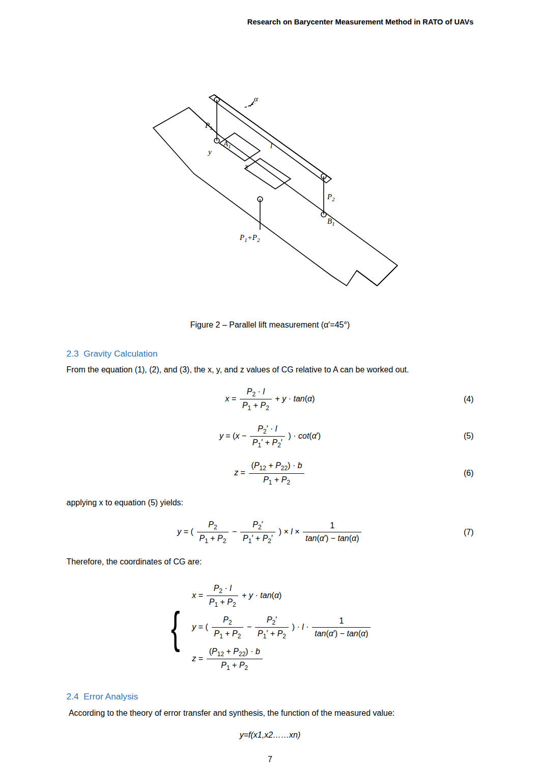Research on Barycenter Measurement Method in RATO of UAVs
Figure 2 – Parallel lift measurement (α′=45°)
2.3 Gravity Calculation
From the equation (1), (2), and (3), the x, y, and z values of CG relative to A can be worked out.
x = P2 · l P1 + P2 + y · tan(α)
(4)
y = (x − P2′ · l P1′ + P2′ ) · cot(α′)
(5)
z = (P12 + P22) · b P1 + P2
(6)
applying x to equation (5) yields:
y = ( P2 P1 + P2 − P2′P1′ + P2′ ) × l × 1 tan(α′) − tan(α)
(7)
Therefore, the coordinates of CG are:
{
x = P2 · l P1 + P2 + y · tan(α)
y = ( P2 P1 + P2 − P2′P1′ + P2 ) · l · 1 tan(α′) − tan(α)
z = (P12 + P22) · b P1 + P2
2.4 Error Analysis
According to the theory of error transfer and synthesis, the function of the measured value:
y=f(x1,x2……xn)
7